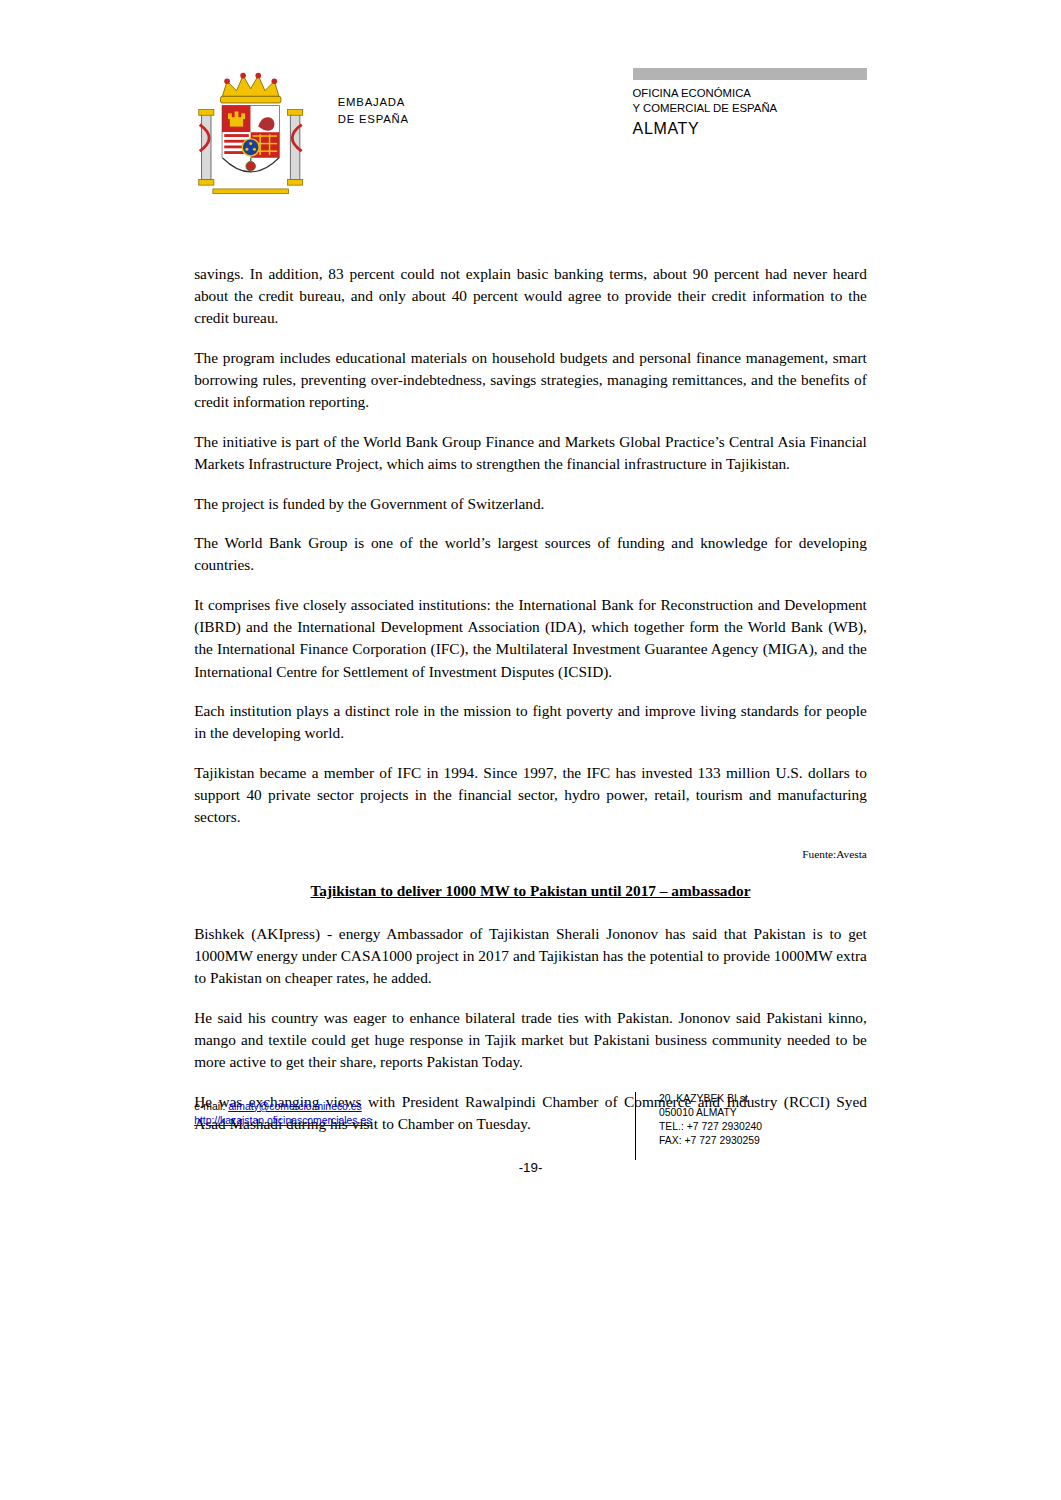EMBAJADA
DE ESPAÑA
OFICINA ECONÓMICA
Y COMERCIAL DE ESPAÑA
ALMATY
savings. In addition, 83 percent could not explain basic banking terms, about 90 percent had never heard about the credit bureau, and only about 40 percent would agree to provide their credit information to the credit bureau.
The program includes educational materials on household budgets and personal finance management, smart borrowing rules, preventing over-indebtedness, savings strategies, managing remittances, and the benefits of credit information reporting.
The initiative is part of the World Bank Group Finance and Markets Global Practice’s Central Asia Financial Markets Infrastructure Project, which aims to strengthen the financial infrastructure in Tajikistan.
The project is funded by the Government of Switzerland.
The World Bank Group is one of the world’s largest sources of funding and knowledge for developing countries.
It comprises five closely associated institutions: the International Bank for Reconstruction and Development (IBRD) and the International Development Association (IDA), which together form the World Bank (WB), the International Finance Corporation (IFC), the Multilateral Investment Guarantee Agency (MIGA), and the International Centre for Settlement of Investment Disputes (ICSID).
Each institution plays a distinct role in the mission to fight poverty and improve living standards for people in the developing world.
Tajikistan became a member of IFC in 1994. Since 1997, the IFC has invested 133 million U.S. dollars to support 40 private sector projects in the financial sector, hydro power, retail, tourism and manufacturing sectors.
Fuente:Avesta
Tajikistan to deliver 1000 MW to Pakistan until 2017 – ambassador
Bishkek (AKIpress) - energy Ambassador of Tajikistan Sherali Jononov has said that Pakistan is to get 1000MW energy under CASA1000 project in 2017 and Tajikistan has the potential to provide 1000MW extra to Pakistan on cheaper rates, he added.
He said his country was eager to enhance bilateral trade ties with Pakistan. Jononov said Pakistani kinno, mango and textile could get huge response in Tajik market but Pakistani business community needed to be more active to get their share, reports Pakistan Today.
He was exchanging views with President Rawalpindi Chamber of Commerce and Industry (RCCI) Syed Asad Mashadi during his visit to Chamber on Tuesday.
e-mail: almaty@comercio.mineco.es
http://kazajstan.oficinascomerciales.es
20, KAZYBEK BI st
050010 ALMATY
TEL.: +7 727 2930240
FAX: +7 727 2930259
-19-